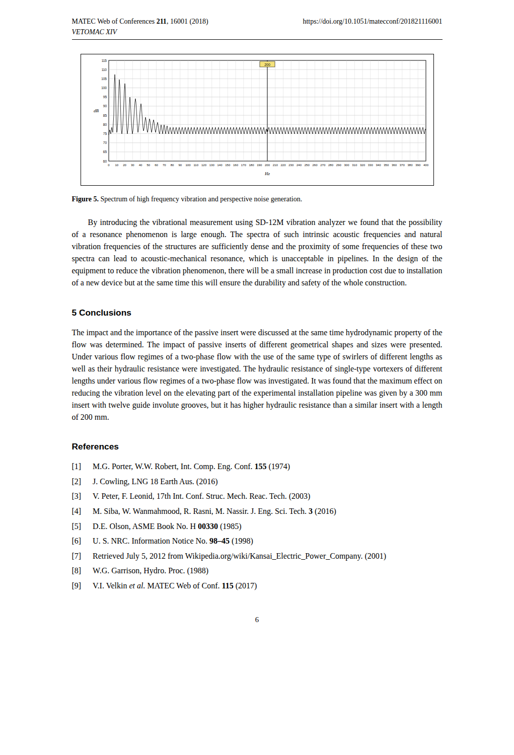MATEC Web of Conferences 211, 16001 (2018)
VETOMAC XIV
https://doi.org/10.1051/matecconf/201821116001
115 110 105 100 95 90 85 80 75 70 65 60 dB 0 10 20 30 40 50 60 70 80 90 100 110 120 130 140 150 160 170 180 190 200 210 220 230 240 250 260 270 280 290 300 310 320 330 340 350 360 370 380 390 400 Hz 200
Figure 5. Spectrum of high frequency vibration and perspective noise generation.
By introducing the vibrational measurement using SD-12M vibration analyzer we found that the possibility of a resonance phenomenon is large enough. The spectra of such intrinsic acoustic frequencies and natural vibration frequencies of the structures are sufficiently dense and the proximity of some frequencies of these two spectra can lead to acoustic-mechanical resonance, which is unacceptable in pipelines. In the design of the equipment to reduce the vibration phenomenon, there will be a small increase in production cost due to installation of a new device but at the same time this will ensure the durability and safety of the whole construction.
5 Conclusions
The impact and the importance of the passive insert were discussed at the same time hydrodynamic property of the flow was determined. The impact of passive inserts of different geometrical shapes and sizes were presented. Under various flow regimes of a two-phase flow with the use of the same type of swirlers of different lengths as well as their hydraulic resistance were investigated. The hydraulic resistance of single-type vortexers of different lengths under various flow regimes of a two-phase flow was investigated. It was found that the maximum effect on reducing the vibration level on the elevating part of the experimental installation pipeline was given by a 300 mm insert with twelve guide involute grooves, but it has higher hydraulic resistance than a similar insert with a length of 200 mm.
References
[1] M.G. Porter, W.W. Robert, Int. Comp. Eng. Conf. 155 (1974)
[2] J. Cowling, LNG 18 Earth Aus. (2016)
[3] V. Peter, F. Leonid, 17th Int. Conf. Struc. Mech. Reac. Tech. (2003)
[4] M. Siba, W. Wanmahmood, R. Rasni, M. Nassir. J. Eng. Sci. Tech. 3 (2016)
[5] D.E. Olson, ASME Book No. H 00330 (1985)
[6] U. S. NRC. Information Notice No. 98–45 (1998)
[7] Retrieved July 5, 2012 from Wikipedia.org/wiki/Kansai_Electric_Power_Company. (2001)
[8] W.G. Garrison, Hydro. Proc. (1988)
[9] V.I. Velkin et al. MATEC Web of Conf. 115 (2017)
6